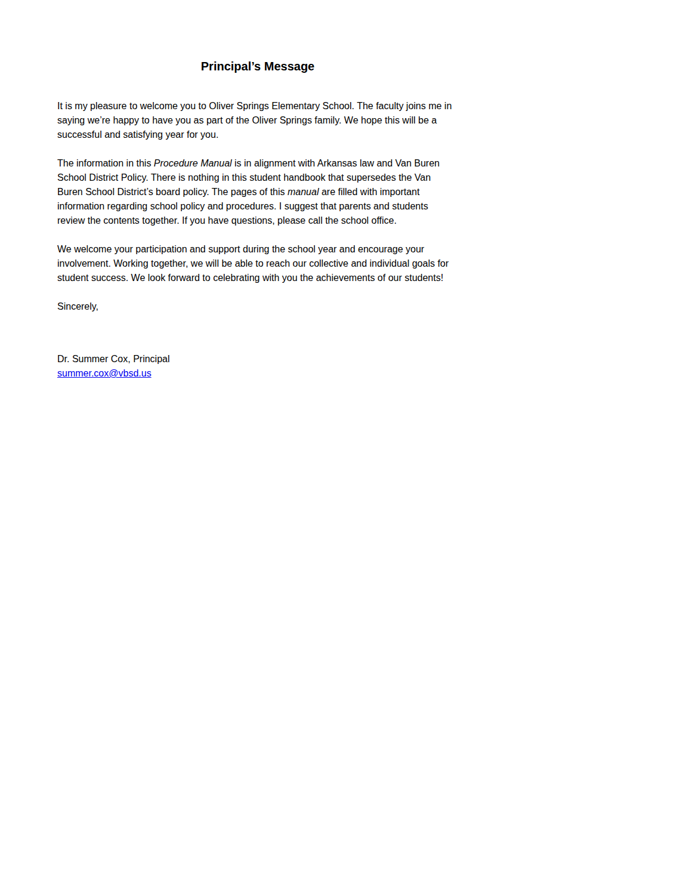Principal’s Message
It is my pleasure to welcome you to Oliver Springs Elementary School. The faculty joins me in saying we’re happy to have you as part of the Oliver Springs family. We hope this will be a successful and satisfying year for you.
The information in this Procedure Manual is in alignment with Arkansas law and Van Buren School District Policy. There is nothing in this student handbook that supersedes the Van Buren School District’s board policy. The pages of this manual are filled with important information regarding school policy and procedures. I suggest that parents and students review the contents together. If you have questions, please call the school office.
We welcome your participation and support during the school year and encourage your involvement. Working together, we will be able to reach our collective and individual goals for student success. We look forward to celebrating with you the achievements of our students!
Sincerely,
Dr. Summer Cox, Principal
summer.cox@vbsd.us